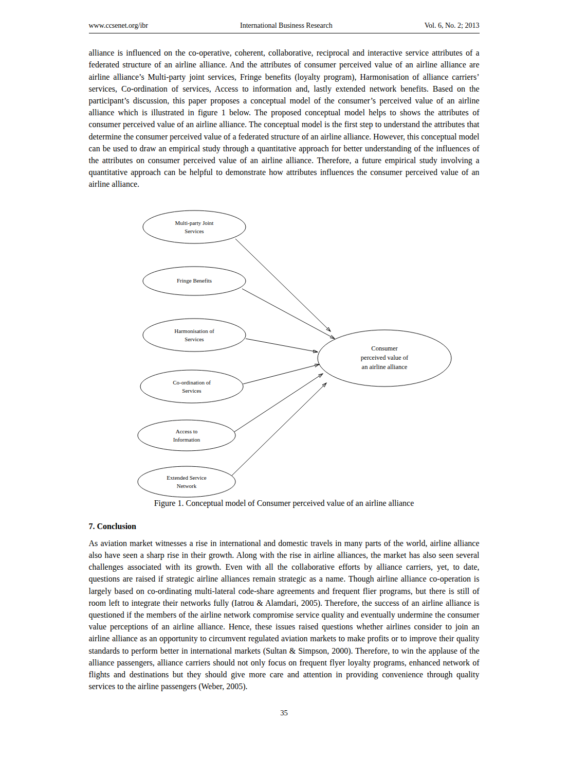www.ccsenet.org/ibr International Business Research Vol. 6, No. 2; 2013
alliance is influenced on the co-operative, coherent, collaborative, reciprocal and interactive service attributes of a federated structure of an airline alliance. And the attributes of consumer perceived value of an airline alliance are airline alliance’s Multi-party joint services, Fringe benefits (loyalty program), Harmonisation of alliance carriers’ services, Co-ordination of services, Access to information and, lastly extended network benefits. Based on the participant’s discussion, this paper proposes a conceptual model of the consumer’s perceived value of an airline alliance which is illustrated in figure 1 below. The proposed conceptual model helps to shows the attributes of consumer perceived value of an airline alliance. The conceptual model is the first step to understand the attributes that determine the consumer perceived value of a federated structure of an airline alliance. However, this conceptual model can be used to draw an empirical study through a quantitative approach for better understanding of the influences of the attributes on consumer perceived value of an airline alliance. Therefore, a future empirical study involving a quantitative approach can be helpful to demonstrate how attributes influences the consumer perceived value of an airline alliance.
Multi-party Joint Services Fringe Benefits Harmonisation of Services Co-ordination of Services Access to Information Extended Service Network Consumer perceived value of an airline alliance
Figure 1. Conceptual model of Consumer perceived value of an airline alliance
7. Conclusion
As aviation market witnesses a rise in international and domestic travels in many parts of the world, airline alliance also have seen a sharp rise in their growth. Along with the rise in airline alliances, the market has also seen several challenges associated with its growth. Even with all the collaborative efforts by alliance carriers, yet, to date, questions are raised if strategic airline alliances remain strategic as a name. Though airline alliance co-operation is largely based on co-ordinating multi-lateral code-share agreements and frequent flier programs, but there is still of room left to integrate their networks fully (Iatrou & Alamdari, 2005). Therefore, the success of an airline alliance is questioned if the members of the airline network compromise service quality and eventually undermine the consumer value perceptions of an airline alliance. Hence, these issues raised questions whether airlines consider to join an airline alliance as an opportunity to circumvent regulated aviation markets to make profits or to improve their quality standards to perform better in international markets (Sultan & Simpson, 2000). Therefore, to win the applause of the alliance passengers, alliance carriers should not only focus on frequent flyer loyalty programs, enhanced network of flights and destinations but they should give more care and attention in providing convenience through quality services to the airline passengers (Weber, 2005).
35